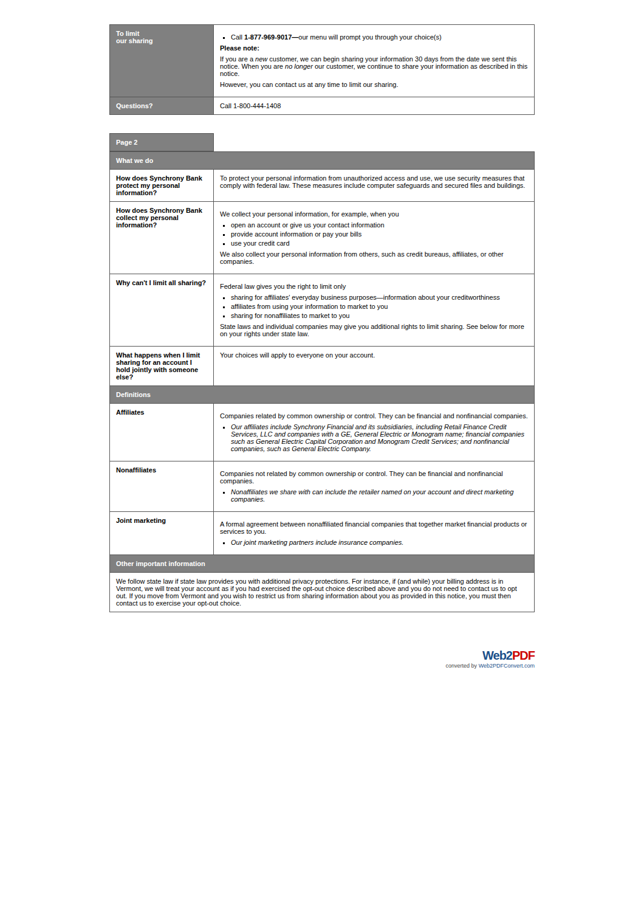| To limit our sharing | Call 1-877-969-9017— our menu will prompt you through your choice(s) Please note: If you are a new customer, we can begin sharing your information 30 days from the date we sent this notice. When you are no longer our customer, we continue to share your information as described in this notice. However, you can contact us at any time to limit our sharing. |
| Questions? | Call 1-800-444-1408 |
| Page 2 |
| What we do |
| How does Synchrony Bank protect my personal information? | To protect your personal information from unauthorized access and use, we use security measures that comply with federal law. These measures include computer safeguards and secured files and buildings. |
| How does Synchrony Bank collect my personal information? | We collect your personal information, for example, when you open an account or give us your contact information provide account information or pay your bills use your credit card We also collect your personal information from others, such as credit bureaus, affiliates, or other companies. |
| Why can't I limit all sharing? | Federal law gives you the right to limit only sharing for affiliates' everyday business purposes—information about your creditworthiness affiliates from using your information to market to you sharing for nonaffiliates to market to you State laws and individual companies may give you additional rights to limit sharing. See below for more on your rights under state law. |
| What happens when I limit sharing for an account I hold jointly with someone else? | Your choices will apply to everyone on your account. |
| Definitions |
| Affiliates | Companies related by common ownership or control. They can be financial and nonfinancial companies. Our affiliates include Synchrony Financial and its subsidiaries, including Retail Finance Credit Services, LLC and companies with a GE, General Electric or Monogram name; financial companies such as General Electric Capital Corporation and Monogram Credit Services; and nonfinancial companies, such as General Electric Company. |
| Nonaffiliates | Companies not related by common ownership or control. They can be financial and nonfinancial companies. Nonaffiliates we share with can include the retailer named on your account and direct marketing companies. |
| Joint marketing | A formal agreement between nonaffiliated financial companies that together market financial products or services to you. Our joint marketing partners include insurance companies. |
| Other important information |
| We follow state law if state law provides you with additional privacy protections. For instance, if (and while) your billing address is in Vermont, we will treat your account as if you had exercised the opt-out choice described above and you do not need to contact us to opt out. If you move from Vermont and you wish to restrict us from sharing information about you as provided in this notice, you must then contact us to exercise your opt-out choice. |
Web2PDF
converted by Web2PDFConvert.com